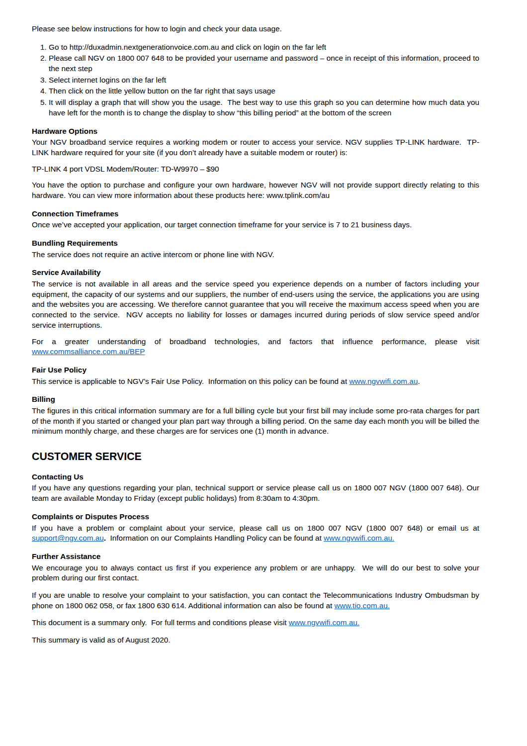Please see below instructions for how to login and check your data usage.
Go to http://duxadmin.nextgenerationvoice.com.au and click on login on the far left
Please call NGV on 1800 007 648 to be provided your username and password – once in receipt of this information, proceed to the next step
Select internet logins on the far left
Then click on the little yellow button on the far right that says usage
It will display a graph that will show you the usage. The best way to use this graph so you can determine how much data you have left for the month is to change the display to show “this billing period” at the bottom of the screen
Hardware Options
Your NGV broadband service requires a working modem or router to access your service. NGV supplies TP-LINK hardware. TP-LINK hardware required for your site (if you don’t already have a suitable modem or router) is:
TP-LINK 4 port VDSL Modem/Router: TD-W9970 – $90
You have the option to purchase and configure your own hardware, however NGV will not provide support directly relating to this hardware. You can view more information about these products here: www.tplink.com/au
Connection Timeframes
Once we’ve accepted your application, our target connection timeframe for your service is 7 to 21 business days.
Bundling Requirements
The service does not require an active intercom or phone line with NGV.
Service Availability
The service is not available in all areas and the service speed you experience depends on a number of factors including your equipment, the capacity of our systems and our suppliers, the number of end-users using the service, the applications you are using and the websites you are accessing. We therefore cannot guarantee that you will receive the maximum access speed when you are connected to the service. NGV accepts no liability for losses or damages incurred during periods of slow service speed and/or service interruptions.
For a greater understanding of broadband technologies, and factors that influence performance, please visit www.commsalliance.com.au/BEP
Fair Use Policy
This service is applicable to NGV’s Fair Use Policy. Information on this policy can be found at www.ngvwifi.com.au.
Billing
The figures in this critical information summary are for a full billing cycle but your first bill may include some pro-rata charges for part of the month if you started or changed your plan part way through a billing period. On the same day each month you will be billed the minimum monthly charge, and these charges are for services one (1) month in advance.
CUSTOMER SERVICE
Contacting Us
If you have any questions regarding your plan, technical support or service please call us on 1800 007 NGV (1800 007 648). Our team are available Monday to Friday (except public holidays) from 8:30am to 4:30pm.
Complaints or Disputes Process
If you have a problem or complaint about your service, please call us on 1800 007 NGV (1800 007 648) or email us at support@ngv.com.au. Information on our Complaints Handling Policy can be found at www.ngvwifi.com.au.
Further Assistance
We encourage you to always contact us first if you experience any problem or are unhappy. We will do our best to solve your problem during our first contact.
If you are unable to resolve your complaint to your satisfaction, you can contact the Telecommunications Industry Ombudsman by phone on 1800 062 058, or fax 1800 630 614. Additional information can also be found at www.tio.com.au.
This document is a summary only. For full terms and conditions please visit www.ngvwifi.com.au.
This summary is valid as of August 2020.